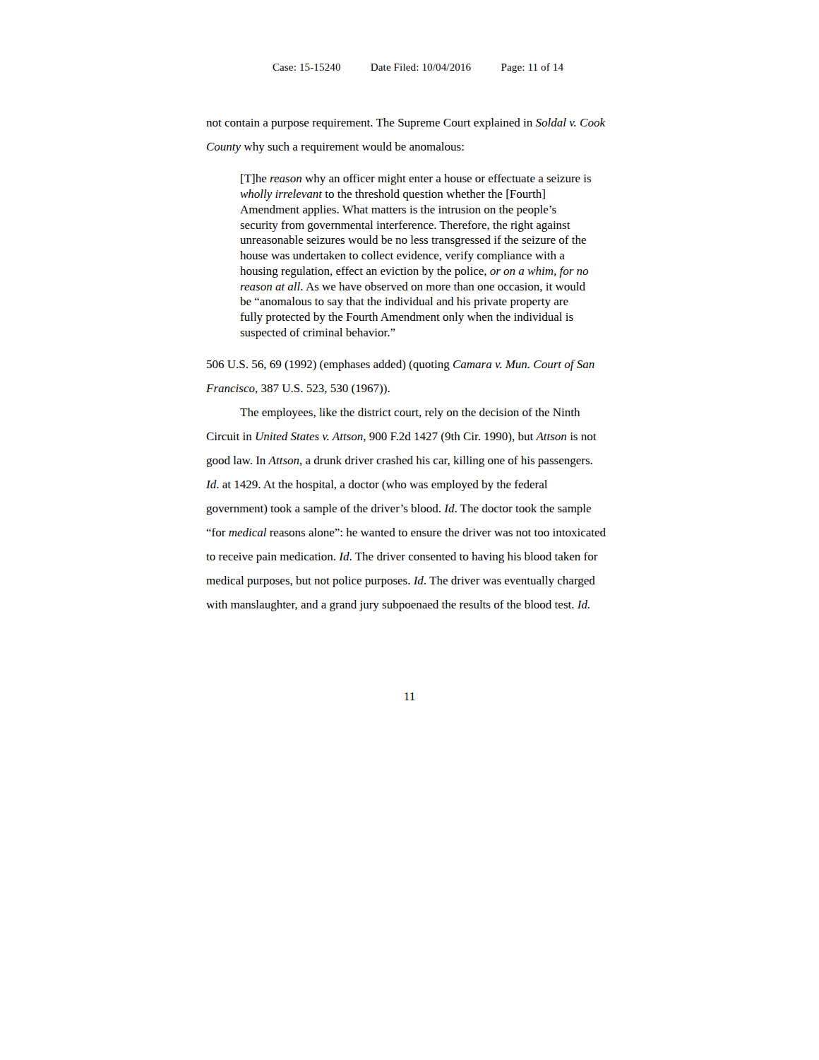Case: 15-15240 Date Filed: 10/04/2016 Page: 11 of 14
not contain a purpose requirement. The Supreme Court explained in Soldal v. Cook
County why such a requirement would be anomalous:
[T]he reason why an officer might enter a house or effectuate a seizure is wholly irrelevant to the threshold question whether the [Fourth] Amendment applies. What matters is the intrusion on the people’s security from governmental interference. Therefore, the right against unreasonable seizures would be no less transgressed if the seizure of the house was undertaken to collect evidence, verify compliance with a housing regulation, effect an eviction by the police, or on a whim, for no reason at all. As we have observed on more than one occasion, it would be “anomalous to say that the individual and his private property are fully protected by the Fourth Amendment only when the individual is suspected of criminal behavior.”
506 U.S. 56, 69 (1992) (emphases added) (quoting Camara v. Mun. Court of San
Francisco, 387 U.S. 523, 530 (1967)).
The employees, like the district court, rely on the decision of the Ninth
Circuit in United States v. Attson, 900 F.2d 1427 (9th Cir. 1990), but Attson is not
good law. In Attson, a drunk driver crashed his car, killing one of his passengers.
Id. at 1429. At the hospital, a doctor (who was employed by the federal
government) took a sample of the driver’s blood. Id. The doctor took the sample
“for medical reasons alone”: he wanted to ensure the driver was not too intoxicated
to receive pain medication. Id. The driver consented to having his blood taken for
medical purposes, but not police purposes. Id. The driver was eventually charged
with manslaughter, and a grand jury subpoenaed the results of the blood test. Id.
11